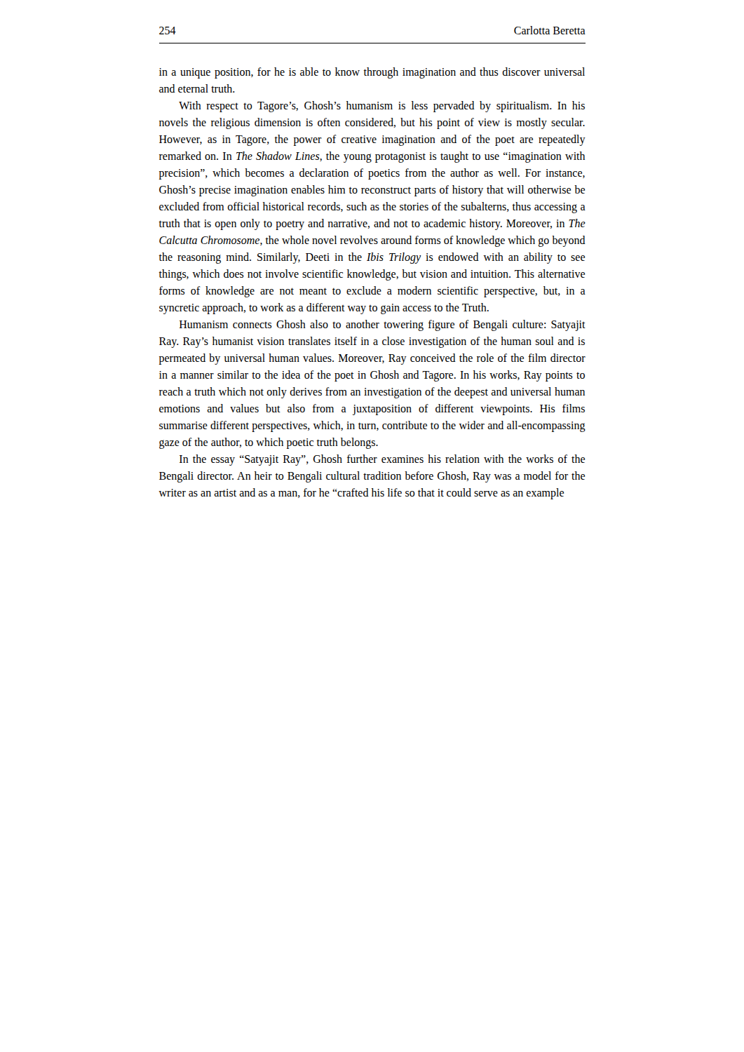254 Carlotta Beretta
in a unique position, for he is able to know through imagination and thus discover universal and eternal truth.
With respect to Tagore’s, Ghosh’s humanism is less pervaded by spiritualism. In his novels the religious dimension is often considered, but his point of view is mostly secular. However, as in Tagore, the power of creative imagination and of the poet are repeatedly remarked on. In The Shadow Lines, the young protagonist is taught to use “imagination with precision”, which becomes a declaration of poetics from the author as well. For instance, Ghosh’s precise imagination enables him to reconstruct parts of history that will otherwise be excluded from official historical records, such as the stories of the subalterns, thus accessing a truth that is open only to poetry and narrative, and not to academic history. Moreover, in The Calcutta Chromosome, the whole novel revolves around forms of knowledge which go beyond the reasoning mind. Similarly, Deeti in the Ibis Trilogy is endowed with an ability to see things, which does not involve scientific knowledge, but vision and intuition. This alternative forms of knowledge are not meant to exclude a modern scientific perspective, but, in a syncretic approach, to work as a different way to gain access to the Truth.
Humanism connects Ghosh also to another towering figure of Bengali culture: Satyajit Ray. Ray’s humanist vision translates itself in a close investigation of the human soul and is permeated by universal human values. Moreover, Ray conceived the role of the film director in a manner similar to the idea of the poet in Ghosh and Tagore. In his works, Ray points to reach a truth which not only derives from an investigation of the deepest and universal human emotions and values but also from a juxtaposition of different viewpoints. His films summarise different perspectives, which, in turn, contribute to the wider and all-encompassing gaze of the author, to which poetic truth belongs.
In the essay “Satyajit Ray”, Ghosh further examines his relation with the works of the Bengali director. An heir to Bengali cultural tradition before Ghosh, Ray was a model for the writer as an artist and as a man, for he “crafted his life so that it could serve as an example